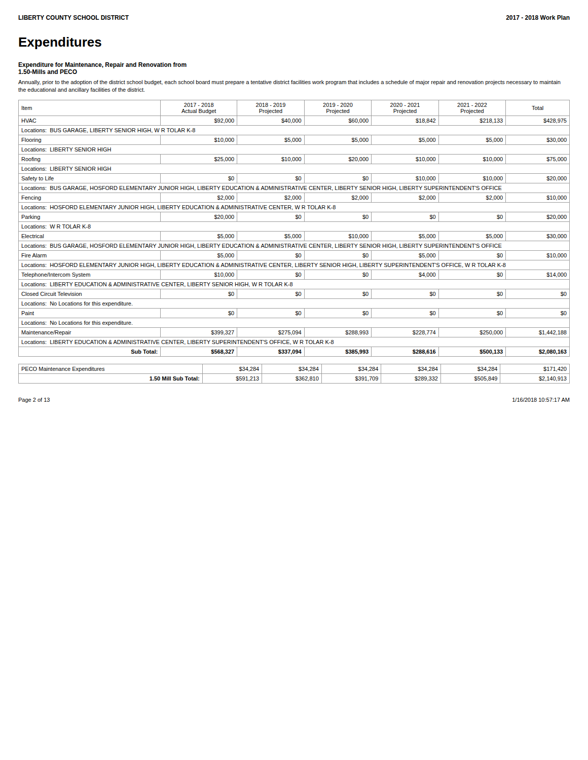LIBERTY COUNTY SCHOOL DISTRICT 2017 - 2018 Work Plan
Expenditures
Expenditure for Maintenance, Repair and Renovation from
1.50-Mills and PECO
Annually, prior to the adoption of the district school budget, each school board must prepare a tentative district facilities work program that includes a schedule of major repair and renovation projects necessary to maintain the educational and ancillary facilities of the district.
| Item | 2017 - 2018 Actual Budget | 2018 - 2019 Projected | 2019 - 2020 Projected | 2020 - 2021 Projected | 2021 - 2022 Projected | Total |
| --- | --- | --- | --- | --- | --- | --- |
| HVAC | $92,000 | $40,000 | $60,000 | $18,842 | $218,133 | $428,975 |
| Locations: BUS GARAGE, LIBERTY SENIOR HIGH, W R TOLAR K-8 |
| Flooring | $10,000 | $5,000 | $5,000 | $5,000 | $5,000 | $30,000 |
| Locations: LIBERTY SENIOR HIGH |
| Roofing | $25,000 | $10,000 | $20,000 | $10,000 | $10,000 | $75,000 |
| Locations: LIBERTY SENIOR HIGH |
| Safety to Life | $0 | $0 | $0 | $10,000 | $10,000 | $20,000 |
| Locations: BUS GARAGE, HOSFORD ELEMENTARY JUNIOR HIGH, LIBERTY EDUCATION & ADMINISTRATIVE CENTER, LIBERTY SENIOR HIGH, LIBERTY SUPERINTENDENT'S OFFICE |
| Fencing | $2,000 | $2,000 | $2,000 | $2,000 | $2,000 | $10,000 |
| Locations: HOSFORD ELEMENTARY JUNIOR HIGH, LIBERTY EDUCATION & ADMINISTRATIVE CENTER, W R TOLAR K-8 |
| Parking | $20,000 | $0 | $0 | $0 | $0 | $20,000 |
| Locations: W R TOLAR K-8 |
| Electrical | $5,000 | $5,000 | $10,000 | $5,000 | $5,000 | $30,000 |
| Locations: BUS GARAGE, HOSFORD ELEMENTARY JUNIOR HIGH, LIBERTY EDUCATION & ADMINISTRATIVE CENTER, LIBERTY SENIOR HIGH, LIBERTY SUPERINTENDENT'S OFFICE |
| Fire Alarm | $5,000 | $0 | $0 | $5,000 | $0 | $10,000 |
| Locations: HOSFORD ELEMENTARY JUNIOR HIGH, LIBERTY EDUCATION & ADMINISTRATIVE CENTER, LIBERTY SENIOR HIGH, LIBERTY SUPERINTENDENT'S OFFICE, W R TOLAR K-8 |
| Telephone/Intercom System | $10,000 | $0 | $0 | $4,000 | $0 | $14,000 |
| Locations: LIBERTY EDUCATION & ADMINISTRATIVE CENTER, LIBERTY SENIOR HIGH, W R TOLAR K-8 |
| Closed Circuit Television | $0 | $0 | $0 | $0 | $0 | $0 |
| Locations: No Locations for this expenditure. |
| Paint | $0 | $0 | $0 | $0 | $0 | $0 |
| Locations: No Locations for this expenditure. |
| Maintenance/Repair | $399,327 | $275,094 | $288,993 | $228,774 | $250,000 | $1,442,188 |
| Locations: LIBERTY EDUCATION & ADMINISTRATIVE CENTER, LIBERTY SUPERINTENDENT'S OFFICE, W R TOLAR K-8 |
| Sub Total: | $568,327 | $337,094 | $385,993 | $288,616 | $500,133 | $2,080,163 |
| PECO Maintenance Expenditures | $34,284 | $34,284 | $34,284 | $34,284 | $34,284 | $171,420 |
| 1.50 Mill Sub Total: | $591,213 | $362,810 | $391,709 | $289,332 | $505,849 | $2,140,913 |
Page 2 of 13 1/16/2018 10:57:17 AM